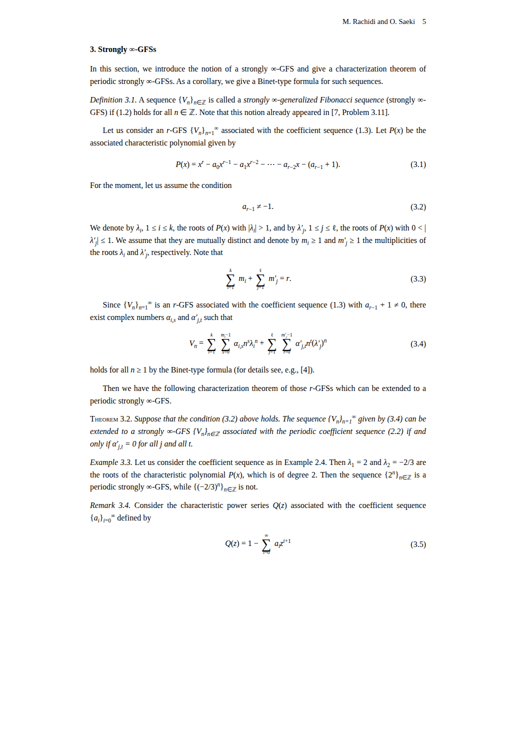M. Rachidi and O. Saeki 5
3. Strongly ∞-GFSs
In this section, we introduce the notion of a strongly ∞-GFS and give a characterization theorem of periodic strongly ∞-GFSs. As a corollary, we give a Binet-type formula for such sequences.
Definition 3.1. A sequence {Vn}n∈ℤ is called a strongly ∞-generalized Fibonacci sequence (strongly ∞-GFS) if (1.2) holds for all n ∈ ℤ. Note that this notion already appeared in [7, Problem 3.11].
Let us consider an r-GFS {Vn}n=1∞ associated with the coefficient sequence (1.3). Let P(x) be the associated characteristic polynomial given by
P(x) = xr − a0xr−1 − a1xr−2 − ⋯ − ar−2x − (ar−1 + 1). (3.1)
For the moment, let us assume the condition
ar−1 ≠ −1. (3.2)
We denote by λi, 1 ≤ i ≤ k, the roots of P(x) with |λi| > 1, and by λ′j, 1 ≤ j ≤ ℓ, the roots of P(x) with 0 < |λ′j| ≤ 1. We assume that they are mutually distinct and denote by mi ≥ 1 and m′j ≥ 1 the multiplicities of the roots λi and λ′j, respectively. Note that
k∑i=1 mi + ℓ∑j=1 m′j = r. (3.3)
Since {Vn}n=1∞ is an r-GFS associated with the coefficient sequence (1.3) with ar−1 + 1 ≠ 0, there exist complex numbers αi,s and α′j,t such that
Vn = k∑i=1 mi−1∑s=0 αi,snsλin + ℓ∑j=1 m′j−1∑t=0 α′j,tnt(λ′j)n (3.4)
holds for all n ≥ 1 by the Binet-type formula (for details see, e.g., [4]).
Then we have the following characterization theorem of those r-GFSs which can be extended to a periodic strongly ∞-GFS.
Theorem 3.2. Suppose that the condition (3.2) above holds. The sequence {Vn}n=1∞ given by (3.4) can be extended to a strongly ∞-GFS {Vn}n∈ℤ associated with the periodic coefficient sequence (2.2) if and only if α′j,t = 0 for all j and all t.
Example 3.3. Let us consider the coefficient sequence as in Example 2.4. Then λ1 = 2 and λ2 = −2/3 are the roots of the characteristic polynomial P(x), which is of degree 2. Then the sequence {2n}n∈ℤ is a periodic strongly ∞-GFS, while {(−2/3)n}n∈ℤ is not.
Remark 3.4. Consider the characteristic power series Q(z) associated with the coefficient sequence {ai}i=0∞ defined by
Q(z) = 1 − ∞∑i=0 aizi+1 (3.5)